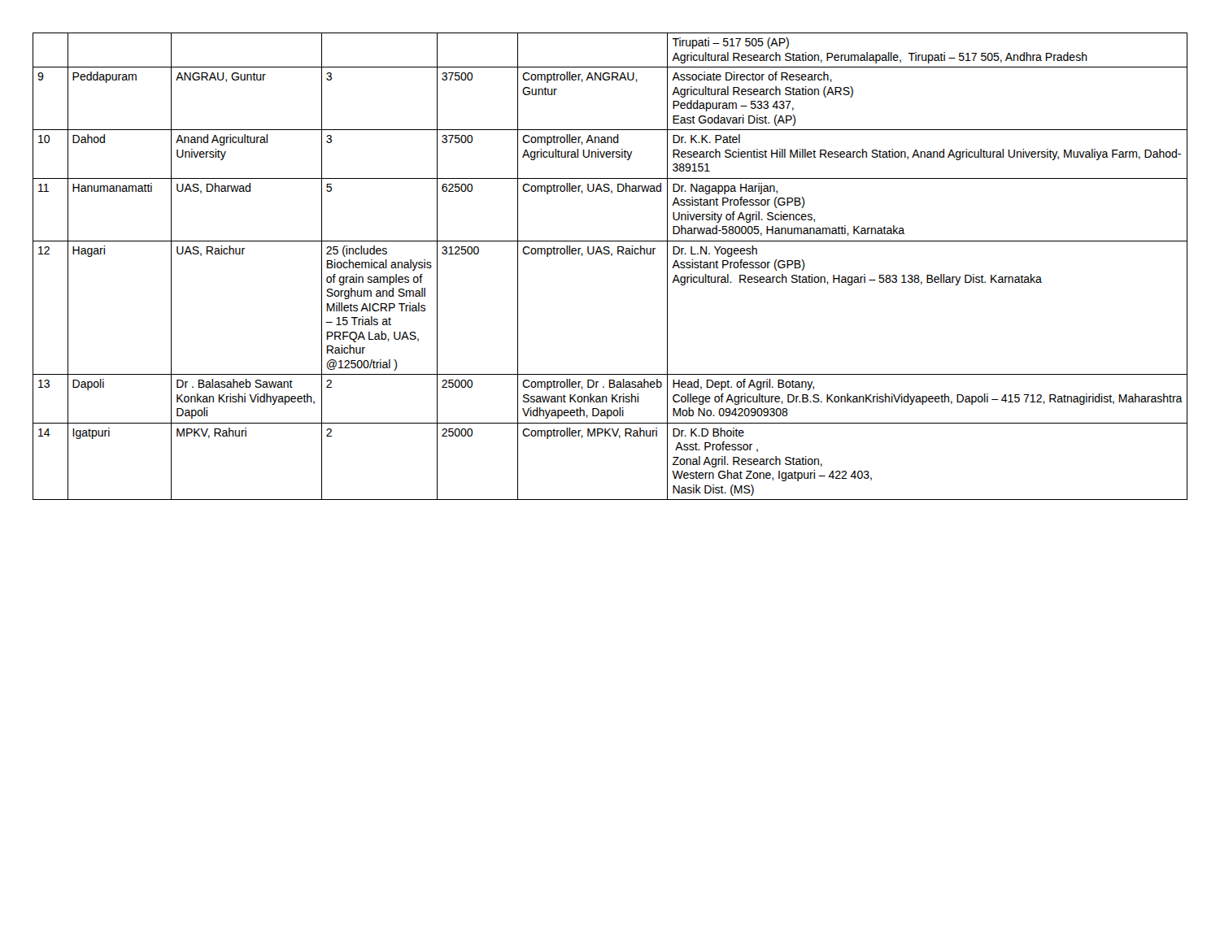| | | | | | | Tirupati – 517 505 (AP) Agricultural Research Station, Perumalapalle, Tirupati – 517 505, Andhra Pradesh |
| 9 | Peddapuram | ANGRAU, Guntur | 3 | 37500 | Comptroller, ANGRAU, Guntur | Associate Director of Research, Agricultural Research Station (ARS) Peddapuram – 533 437, East Godavari Dist. (AP) |
| 10 | Dahod | Anand Agricultural University | 3 | 37500 | Comptroller, Anand Agricultural University | Dr. K.K. Patel Research Scientist Hill Millet Research Station, Anand Agricultural University, Muvaliya Farm, Dahod-389151 |
| 11 | Hanumanamatti | UAS, Dharwad | 5 | 62500 | Comptroller, UAS, Dharwad | Dr. Nagappa Harijan, Assistant Professor (GPB) University of Agril. Sciences, Dharwad-580005, Hanumanamatti, Karnataka |
| 12 | Hagari | UAS, Raichur | 25 (includes Biochemical analysis of grain samples of Sorghum and Small Millets AICRP Trials – 15 Trials at PRFQA Lab, UAS, Raichur @12500/trial ) | 312500 | Comptroller, UAS, Raichur | Dr. L.N. Yogeesh Assistant Professor (GPB) Agricultural. Research Station, Hagari – 583 138, Bellary Dist. Karnataka |
| 13 | Dapoli | Dr . Balasaheb Sawant Konkan Krishi Vidhyapeeth, Dapoli | 2 | 25000 | Comptroller, Dr . Balasaheb Ssawant Konkan Krishi Vidhyapeeth, Dapoli | Head, Dept. of Agril. Botany, College of Agriculture, Dr.B.S. KonkanKrishiVidyapeeth, Dapoli – 415 712, Ratnagiridist, Maharashtra Mob No. 09420909308 |
| 14 | Igatpuri | MPKV, Rahuri | 2 | 25000 | Comptroller, MPKV, Rahuri | Dr. K.D Bhoite Asst. Professor , Zonal Agril. Research Station, Western Ghat Zone, Igatpuri – 422 403, Nasik Dist. (MS) |